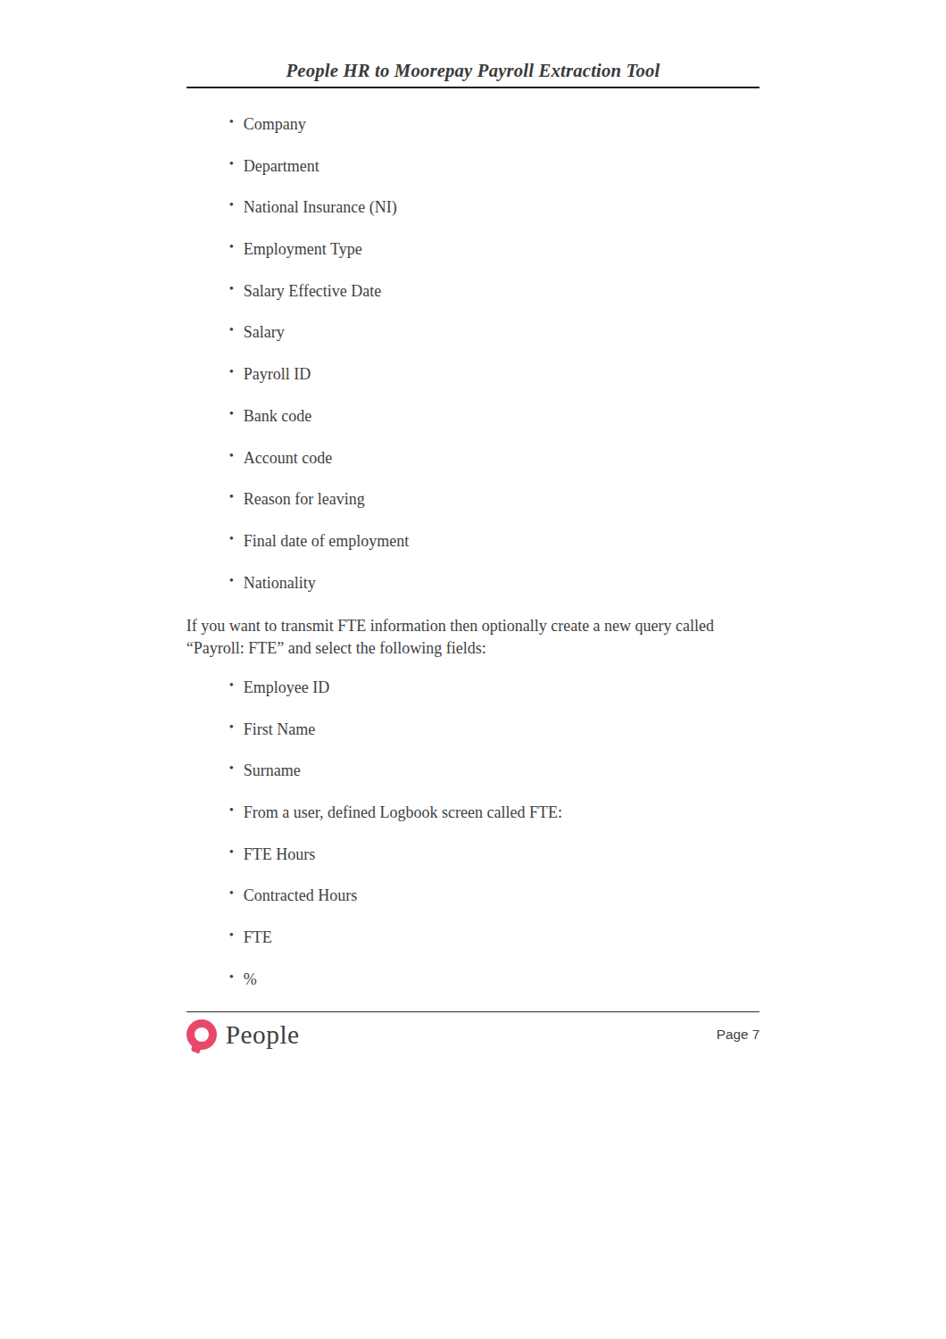People HR to Moorepay Payroll Extraction Tool
Company
Department
National Insurance (NI)
Employment Type
Salary Effective Date
Salary
Payroll ID
Bank code
Account code
Reason for leaving
Final date of employment
Nationality
If you want to transmit FTE information then optionally create a new query called “Payroll: FTE” and select the following fields:
Employee ID
First Name
Surname
From a user, defined Logbook screen called FTE:
FTE Hours
Contracted Hours
FTE
%
People
Page 7